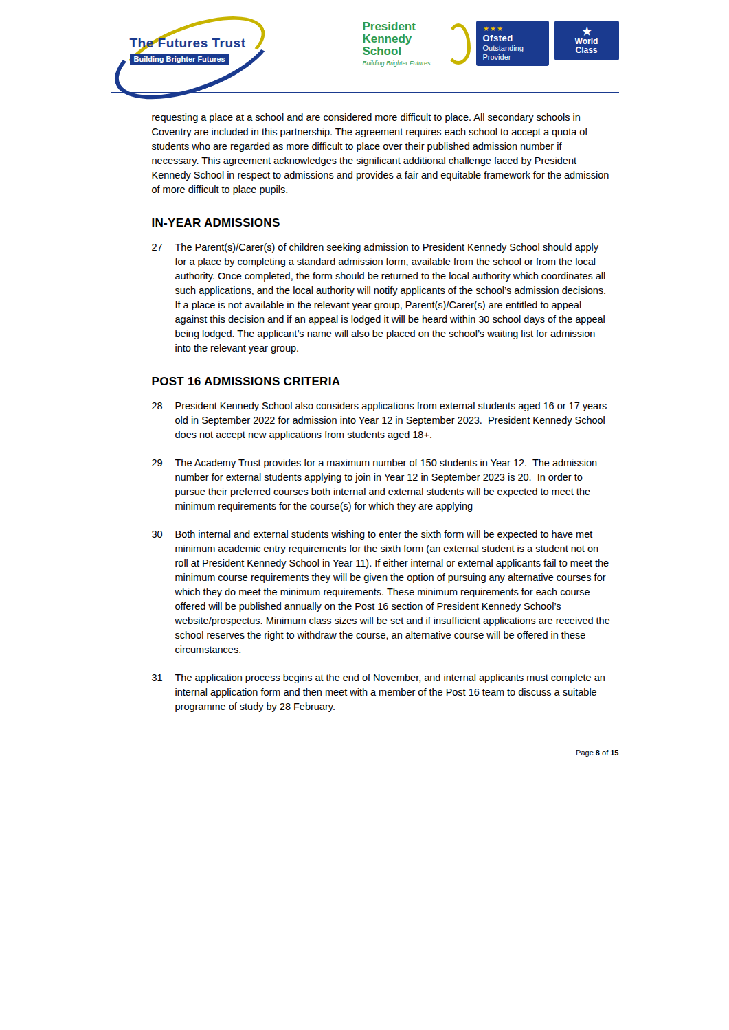The Futures Trust
Building Brighter Futures
President
Kennedy
School
Building Brighter Futures
★★★
Ofsted
Outstanding
Provider
★ World
Class
requesting a place at a school and are considered more difficult to place. All secondary schools in Coventry are included in this partnership. The agreement requires each school to accept a quota of students who are regarded as more difficult to place over their published admission number if necessary. This agreement acknowledges the significant additional challenge faced by President Kennedy School in respect to admissions and provides a fair and equitable framework for the admission of more difficult to place pupils.
IN-YEAR ADMISSIONS
27
The Parent(s)/Carer(s) of children seeking admission to President Kennedy School should apply for a place by completing a standard admission form, available from the school or from the local authority. Once completed, the form should be returned to the local authority which coordinates all such applications, and the local authority will notify applicants of the school’s admission decisions. If a place is not available in the relevant year group, Parent(s)/Carer(s) are entitled to appeal against this decision and if an appeal is lodged it will be heard within 30 school days of the appeal being lodged. The applicant’s name will also be placed on the school’s waiting list for admission into the relevant year group.
POST 16 ADMISSIONS CRITERIA
28
President Kennedy School also considers applications from external students aged 16 or 17 years old in September 2022 for admission into Year 12 in September 2023. President Kennedy School does not accept new applications from students aged 18+.
29
The Academy Trust provides for a maximum number of 150 students in Year 12. The admission number for external students applying to join in Year 12 in September 2023 is 20. In order to pursue their preferred courses both internal and external students will be expected to meet the minimum requirements for the course(s) for which they are applying
30
Both internal and external students wishing to enter the sixth form will be expected to have met minimum academic entry requirements for the sixth form (an external student is a student not on roll at President Kennedy School in Year 11). If either internal or external applicants fail to meet the minimum course requirements they will be given the option of pursuing any alternative courses for which they do meet the minimum requirements. These minimum requirements for each course offered will be published annually on the Post 16 section of President Kennedy School’s website/prospectus. Minimum class sizes will be set and if insufficient applications are received the school reserves the right to withdraw the course, an alternative course will be offered in these circumstances.
31
The application process begins at the end of November, and internal applicants must complete an internal application form and then meet with a member of the Post 16 team to discuss a suitable programme of study by 28 February.
Page 8 of 15